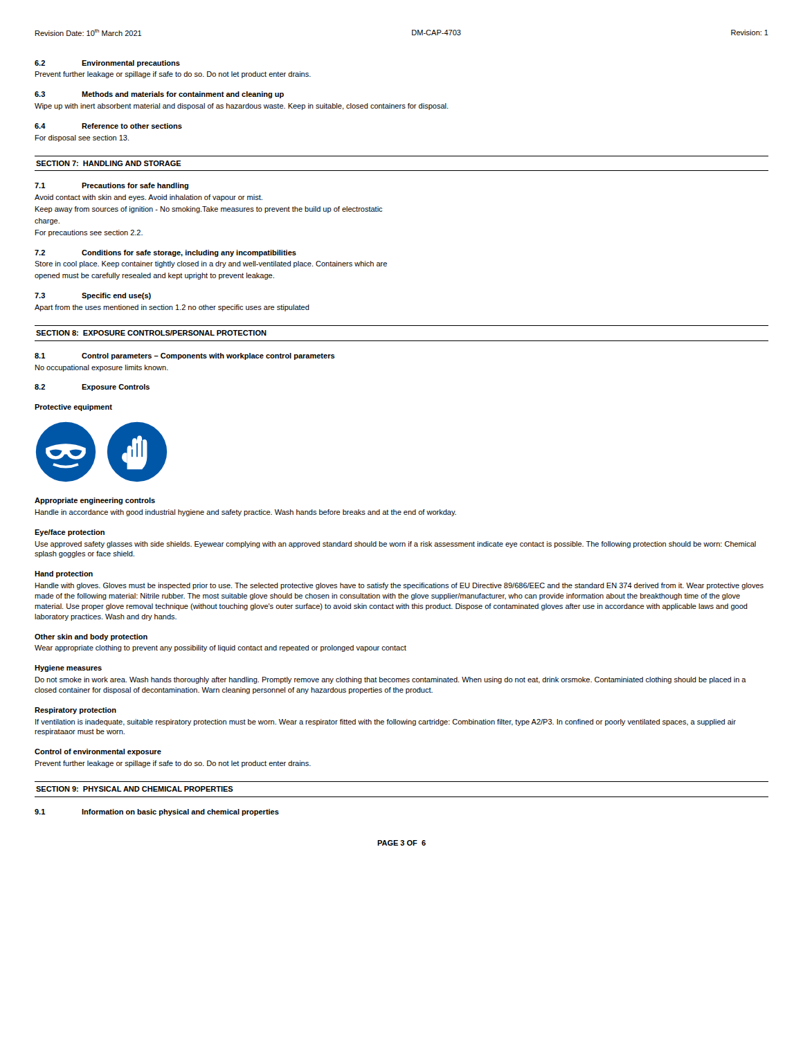Revision Date: 10th March 2021 DM-CAP-4703 Revision: 1
6.2 Environmental precautions
Prevent further leakage or spillage if safe to do so. Do not let product enter drains.
6.3 Methods and materials for containment and cleaning up
Wipe up with inert absorbent material and disposal of as hazardous waste. Keep in suitable, closed containers for disposal.
6.4 Reference to other sections
For disposal see section 13.
SECTION 7: HANDLING AND STORAGE
7.1 Precautions for safe handling
Avoid contact with skin and eyes. Avoid inhalation of vapour or mist.
Keep away from sources of ignition - No smoking.Take measures to prevent the build up of electrostatic
charge.
For precautions see section 2.2.
7.2 Conditions for safe storage, including any incompatibilities
Store in cool place. Keep container tightly closed in a dry and well-ventilated place. Containers which are
opened must be carefully resealed and kept upright to prevent leakage.
7.3 Specific end use(s)
Apart from the uses mentioned in section 1.2 no other specific uses are stipulated
SECTION 8: EXPOSURE CONTROLS/PERSONAL PROTECTION
8.1 Control parameters – Components with workplace control parameters
No occupational exposure limits known.
8.2 Exposure Controls
Protective equipment
Appropriate engineering controls
Handle in accordance with good industrial hygiene and safety practice. Wash hands before breaks and at the end of workday.
Eye/face protection
Use approved safety glasses with side shields. Eyewear complying with an approved standard should be worn if a risk assessment indicate eye contact is possible. The following protection should be worn: Chemical splash goggles or face shield.
Hand protection
Handle with gloves. Gloves must be inspected prior to use. The selected protective gloves have to satisfy the specifications of EU Directive 89/686/EEC and the standard EN 374 derived from it. Wear protective gloves made of the following material: Nitrile rubber. The most suitable glove should be chosen in consultation with the glove supplier/manufacturer, who can provide information about the breakthough time of the glove material. Use proper glove removal technique (without touching glove's outer surface) to avoid skin contact with this product. Dispose of contaminated gloves after use in accordance with applicable laws and good laboratory practices. Wash and dry hands.
Other skin and body protection
Wear appropriate clothing to prevent any possibility of liquid contact and repeated or prolonged vapour contact
Hygiene measures
Do not smoke in work area. Wash hands thoroughly after handling. Promptly remove any clothing that becomes contaminated. When using do not eat, drink orsmoke. Contaminiated clothing should be placed in a closed container for disposal of decontamination. Warn cleaning personnel of any hazardous properties of the product.
Respiratory protection
If ventilation is inadequate, suitable respiratory protection must be worn. Wear a respirator fitted with the following cartridge: Combination filter, type A2/P3. In confined or poorly ventilated spaces, a supplied air respirataaor must be worn.
Control of environmental exposure
Prevent further leakage or spillage if safe to do so. Do not let product enter drains.
SECTION 9: PHYSICAL AND CHEMICAL PROPERTIES
9.1 Information on basic physical and chemical properties
PAGE 3 OF 6